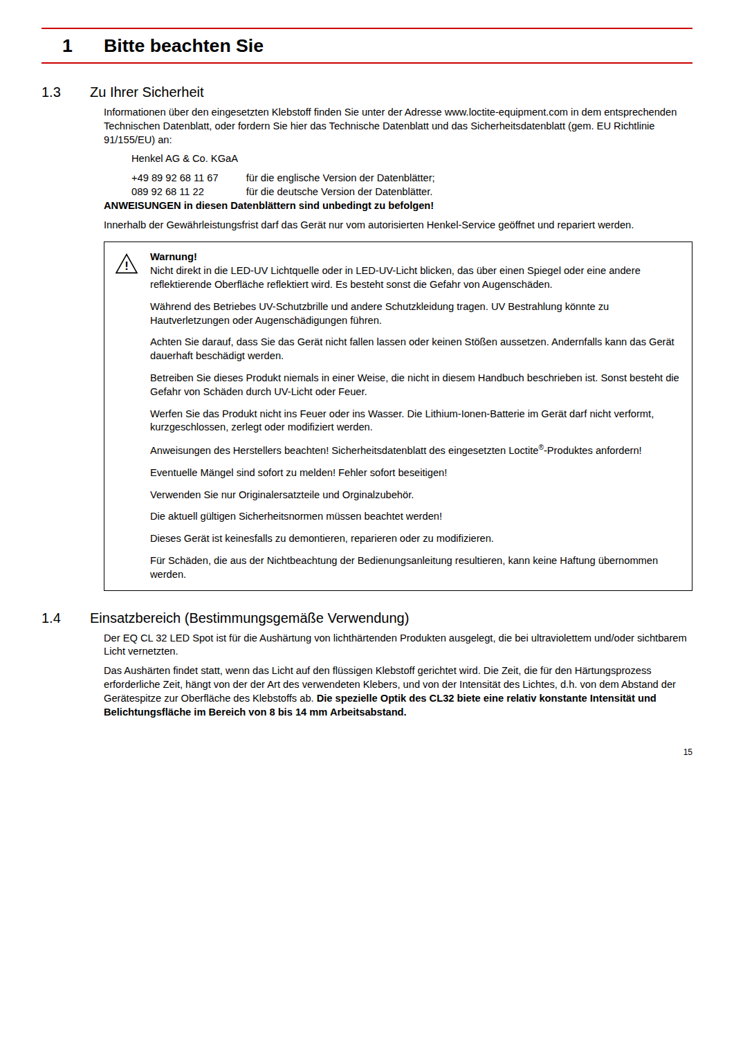1 Bitte beachten Sie
1.3 Zu Ihrer Sicherheit
Informationen über den eingesetzten Klebstoff finden Sie unter der Adresse www.loctite-equipment.com in dem entsprechenden Technischen Datenblatt, oder fordern Sie hier das Technische Datenblatt und das Sicherheitsdatenblatt (gem. EU Richtlinie 91/155/EU) an:
Henkel AG & Co. KGaA
| +49 89 92 68 11 67 | für die englische Version der Datenblätter; |
| 089 92 68 11 22 | für die deutsche Version der Datenblätter. |
ANWEISUNGEN in diesen Datenblättern sind unbedingt zu befolgen!
Innerhalb der Gewährleistungsfrist darf das Gerät nur vom autorisierten Henkel-Service geöffnet und repariert werden.
!
Warnung!
Nicht direkt in die LED-UV Lichtquelle oder in LED-UV-Licht blicken, das über einen Spiegel oder eine andere reflektierende Oberfläche reflektiert wird. Es besteht sonst die Gefahr von Augenschäden.
Während des Betriebes UV-Schutzbrille und andere Schutzkleidung tragen. UV Bestrahlung könnte zu Hautverletzungen oder Augenschädigungen führen.
Achten Sie darauf, dass Sie das Gerät nicht fallen lassen oder keinen Stößen aussetzen. Andernfalls kann das Gerät dauerhaft beschädigt werden.
Betreiben Sie dieses Produkt niemals in einer Weise, die nicht in diesem Handbuch beschrieben ist. Sonst besteht die Gefahr von Schäden durch UV-Licht oder Feuer.
Werfen Sie das Produkt nicht ins Feuer oder ins Wasser. Die Lithium-Ionen-Batterie im Gerät darf nicht verformt, kurzgeschlossen, zerlegt oder modifiziert werden.
Anweisungen des Herstellers beachten! Sicherheitsdatenblatt des eingesetzten Loctite®-Produktes anfordern!
Eventuelle Mängel sind sofort zu melden! Fehler sofort beseitigen!
Verwenden Sie nur Originalersatzteile und Orginalzubehör.
Die aktuell gültigen Sicherheitsnormen müssen beachtet werden!
Dieses Gerät ist keinesfalls zu demontieren, reparieren oder zu modifizieren.
Für Schäden, die aus der Nichtbeachtung der Bedienungsanleitung resultieren, kann keine Haftung übernommen werden.
1.4 Einsatzbereich (Bestimmungsgemäße Verwendung)
Der EQ CL 32 LED Spot ist für die Aushärtung von lichthärtenden Produkten ausgelegt, die bei ultraviolettem und/oder sichtbarem Licht vernetzten.
Das Aushärten findet statt, wenn das Licht auf den flüssigen Klebstoff gerichtet wird. Die Zeit, die für den Härtungsprozess erforderliche Zeit, hängt von der der Art des verwendeten Klebers, und von der Intensität des Lichtes, d.h. von dem Abstand der Gerätespitze zur Oberfläche des Klebstoffs ab. Die spezielle Optik des CL32 biete eine relativ konstante Intensität und Belichtungsfläche im Bereich von 8 bis 14 mm Arbeitsabstand.
15